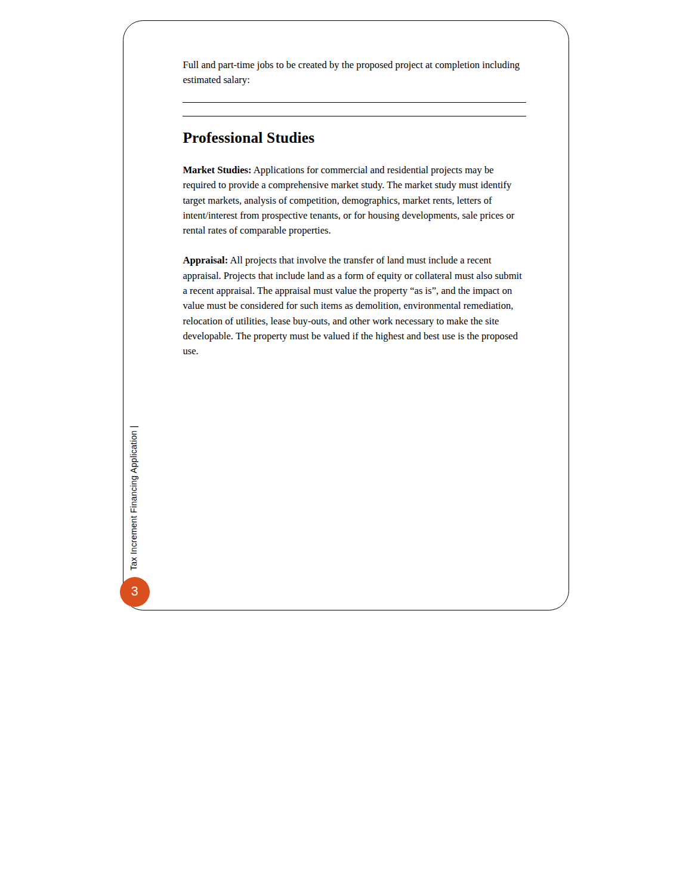Full and part-time jobs to be created by the proposed project at completion including estimated salary:
Professional Studies
Market Studies: Applications for commercial and residential projects may be required to provide a comprehensive market study. The market study must identify target markets, analysis of competition, demographics, market rents, letters of intent/interest from prospective tenants, or for housing developments, sale prices or rental rates of comparable properties.
Appraisal: All projects that involve the transfer of land must include a recent appraisal. Projects that include land as a form of equity or collateral must also submit a recent appraisal. The appraisal must value the property “as is”, and the impact on value must be considered for such items as demolition, environmental remediation, relocation of utilities, lease buy-outs, and other work necessary to make the site developable. The property must be valued if the highest and best use is the proposed use.
Tax Increment Financing Application |
3